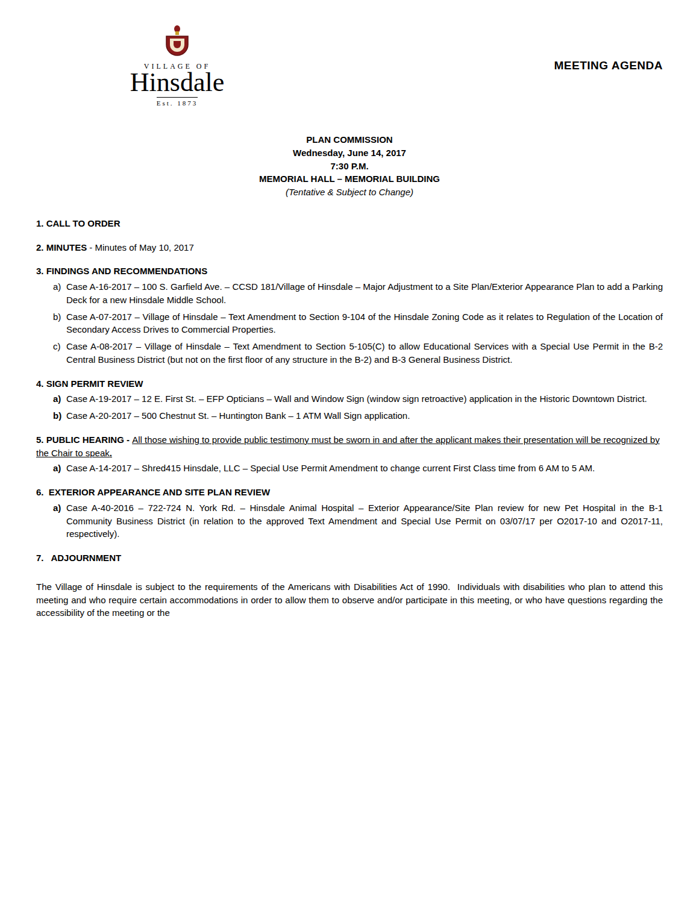VILLAGE OF
Hinsdale
Est. 1873
MEETING AGENDA
PLAN COMMISSION
Wednesday, June 14, 2017
7:30 P.M.
MEMORIAL HALL – MEMORIAL BUILDING
(Tentative & Subject to Change)
1. CALL TO ORDER
2. MINUTES - Minutes of May 10, 2017
3. FINDINGS AND RECOMMENDATIONS
a) Case A-16-2017 – 100 S. Garfield Ave. – CCSD 181/Village of Hinsdale – Major Adjustment to a Site Plan/Exterior Appearance Plan to add a Parking Deck for a new Hinsdale Middle School.
b) Case A-07-2017 – Village of Hinsdale – Text Amendment to Section 9-104 of the Hinsdale Zoning Code as it relates to Regulation of the Location of Secondary Access Drives to Commercial Properties.
c) Case A-08-2017 – Village of Hinsdale – Text Amendment to Section 5-105(C) to allow Educational Services with a Special Use Permit in the B-2 Central Business District (but not on the first floor of any structure in the B-2) and B-3 General Business District.
4. SIGN PERMIT REVIEW
a) Case A-19-2017 – 12 E. First St. – EFP Opticians – Wall and Window Sign (window sign retroactive) application in the Historic Downtown District.
b) Case A-20-2017 – 500 Chestnut St. – Huntington Bank – 1 ATM Wall Sign application.
5. PUBLIC HEARING - All those wishing to provide public testimony must be sworn in and after the applicant makes their presentation will be recognized by the Chair to speak.
a) Case A-14-2017 – Shred415 Hinsdale, LLC – Special Use Permit Amendment to change current First Class time from 6 AM to 5 AM.
6. EXTERIOR APPEARANCE AND SITE PLAN REVIEW
a) Case A-40-2016 – 722-724 N. York Rd. – Hinsdale Animal Hospital – Exterior Appearance/Site Plan review for new Pet Hospital in the B-1 Community Business District (in relation to the approved Text Amendment and Special Use Permit on 03/07/17 per O2017-10 and O2017-11, respectively).
7. ADJOURNMENT
The Village of Hinsdale is subject to the requirements of the Americans with Disabilities Act of 1990. Individuals with disabilities who plan to attend this meeting and who require certain accommodations in order to allow them to observe and/or participate in this meeting, or who have questions regarding the accessibility of the meeting or the